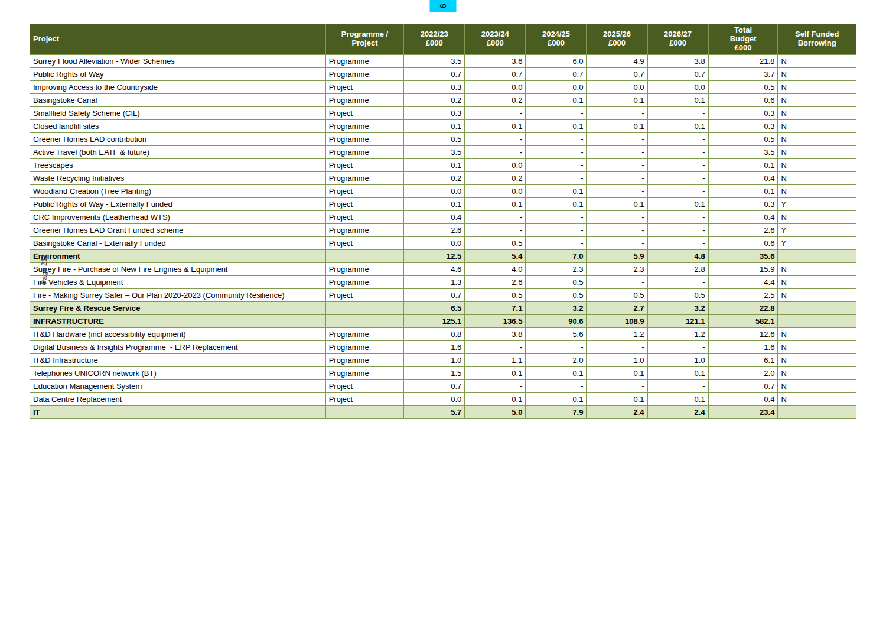9
| Project | Programme / Project | 2022/23 £000 | 2023/24 £000 | 2024/25 £000 | 2025/26 £000 | 2026/27 £000 | Total Budget £000 | Self Funded Borrowing |
| --- | --- | --- | --- | --- | --- | --- | --- | --- |
| Surrey Flood Alleviation - Wider Schemes | Programme | 3.5 | 3.6 | 6.0 | 4.9 | 3.8 | 21.8 | N |
| Public Rights of Way | Programme | 0.7 | 0.7 | 0.7 | 0.7 | 0.7 | 3.7 | N |
| Improving Access to the Countryside | Project | 0.3 | 0.0 | 0.0 | 0.0 | 0.0 | 0.5 | N |
| Basingstoke Canal | Programme | 0.2 | 0.2 | 0.1 | 0.1 | 0.1 | 0.6 | N |
| Smallfield Safety Scheme (CIL) | Project | 0.3 | - | - | - | - | 0.3 | N |
| Closed landfill sites | Programme | 0.1 | 0.1 | 0.1 | 0.1 | 0.1 | 0.3 | N |
| Greener Homes LAD contribution | Programme | 0.5 | - | - | - | - | 0.5 | N |
| Active Travel (both EATF & future) | Programme | 3.5 | - | - | - | - | 3.5 | N |
| Treescapes | Project | 0.1 | 0.0 | - | - | - | 0.1 | N |
| Waste Recycling Initiatives | Programme | 0.2 | 0.2 | - | - | - | 0.4 | N |
| Woodland Creation (Tree Planting) | Project | 0.0 | 0.0 | 0.1 | - | - | 0.1 | N |
| Public Rights of Way - Externally Funded | Project | 0.1 | 0.1 | 0.1 | 0.1 | 0.1 | 0.3 | Y |
| CRC Improvements (Leatherhead WTS) | Project | 0.4 | - | - | - | - | 0.4 | N |
| Greener Homes LAD Grant Funded scheme | Programme | 2.6 | - | - | - | - | 2.6 | Y |
| Basingstoke Canal - Externally Funded | Project | 0.0 | 0.5 | - | - | - | 0.6 | Y |
| Environment | | 12.5 | 5.4 | 7.0 | 5.9 | 4.8 | 35.6 | |
| Surrey Fire - Purchase of New Fire Engines & Equipment | Programme | 4.6 | 4.0 | 2.3 | 2.3 | 2.8 | 15.9 | N |
| Fire Vehicles & Equipment | Programme | 1.3 | 2.6 | 0.5 | - | - | 4.4 | N |
| Fire - Making Surrey Safer – Our Plan 2020-2023 (Community Resilience) | Project | 0.7 | 0.5 | 0.5 | 0.5 | 0.5 | 2.5 | N |
| Surrey Fire & Rescue Service | | 6.5 | 7.1 | 3.2 | 2.7 | 3.2 | 22.8 | |
| INFRASTRUCTURE | | 125.1 | 136.5 | 90.6 | 108.9 | 121.1 | 582.1 | |
| IT&D Hardware (incl accessibility equipment) | Programme | 0.8 | 3.8 | 5.6 | 1.2 | 1.2 | 12.6 | N |
| Digital Business & Insights Programme - ERP Replacement | Programme | 1.6 | - | - | - | - | 1.6 | N |
| IT&D Infrastructure | Programme | 1.0 | 1.1 | 2.0 | 1.0 | 1.0 | 6.1 | N |
| Telephones UNICORN network (BT) | Programme | 1.5 | 0.1 | 0.1 | 0.1 | 0.1 | 2.0 | N |
| Education Management System | Project | 0.7 | - | - | - | - | 0.7 | N |
| Data Centre Replacement | Project | 0.0 | 0.1 | 0.1 | 0.1 | 0.1 | 0.4 | N |
| IT | | 5.7 | 5.0 | 7.9 | 2.4 | 2.4 | 23.4 | |
Page 212